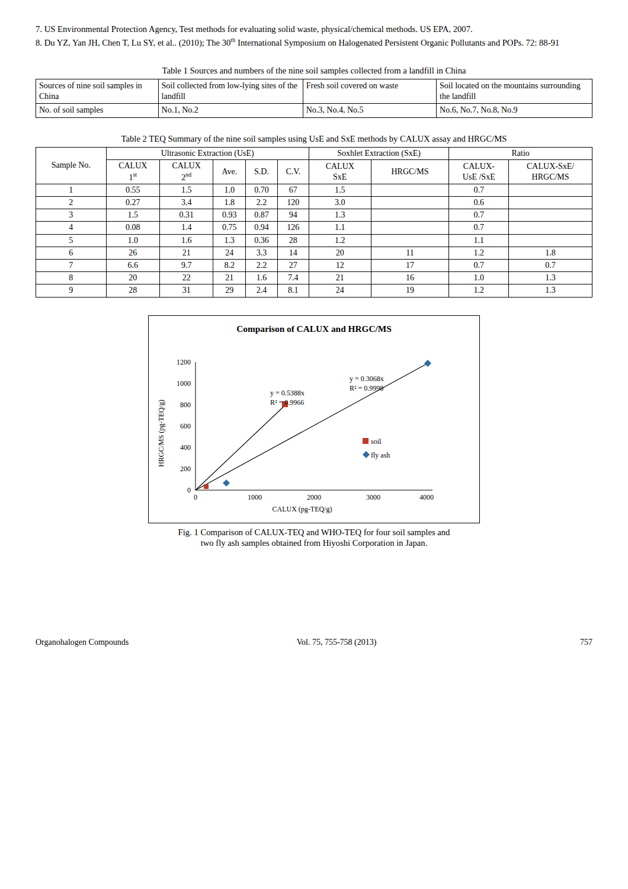7. US Environmental Protection Agency, Test methods for evaluating solid waste, physical/chemical methods. US EPA, 2007.
8. Du YZ, Yan JH, Chen T, Lu SY, et al.. (2010); The 30th International Symposium on Halogenated Persistent Organic Pollutants and POPs. 72: 88-91
Table 1 Sources and numbers of the nine soil samples collected from a landfill in China
| Sources of nine soil samples in China | Soil collected from low-lying sites of the landfill | Fresh soil covered on waste | Soil located on the mountains surrounding the landfill |
| No. of soil samples | No.1, No.2 | No.3, No.4, No.5 | No.6, No.7, No.8, No.9 |
Table 2 TEQ Summary of the nine soil samples using UsE and SxE methods by CALUX assay and HRGC/MS
| Sample No. | Ultrasonic Extraction (UsE) | Soxhlet Extraction (SxE) | Ratio |
| CALUX 1 st | CALUX 2 nd | Ave. | S.D. | C.V. | CALUX SxE | HRGC/MS | CALUX- UsE /SxE | CALUX-SxE/ HRGC/MS |
| 1 | 0.55 | 1.5 | 1.0 | 0.70 | 67 | 1.5 | | 0.7 | |
| 2 | 0.27 | 3.4 | 1.8 | 2.2 | 120 | 3.0 | | 0.6 | |
| 3 | 1.5 | 0.31 | 0.93 | 0.87 | 94 | 1.3 | | 0.7 | |
| 4 | 0.08 | 1.4 | 0.75 | 0.94 | 126 | 1.1 | | 0.7 | |
| 5 | 1.0 | 1.6 | 1.3 | 0.36 | 28 | 1.2 | | 1.1 | |
| 6 | 26 | 21 | 24 | 3.3 | 14 | 20 | 11 | 1.2 | 1.8 |
| 7 | 6.6 | 9.7 | 8.2 | 2.2 | 27 | 12 | 17 | 0.7 | 0.7 |
| 8 | 20 | 22 | 21 | 1.6 | 7.4 | 21 | 16 | 1.0 | 1.3 |
| 9 | 28 | 31 | 29 | 2.4 | 8.1 | 24 | 19 | 1.2 | 1.3 |
Comparison of CALUX and HRGC/MS
HRGC/MS (pg-TEQ/g) 1200 1000 800 600 400 200 0 0 1000 2000 3000 4000 CALUX (pg-TEQ/g) y = 0.5388x R² = 0.9966 y = 0.3068x R² = 0.9998 soil fly ash
Fig. 1 Comparison of CALUX-TEQ and WHO-TEQ for four soil samples and
two fly ash samples obtained from Hiyoshi Corporation in Japan.
Organohalogen Compounds
Vol. 75, 755-758 (2013)
757